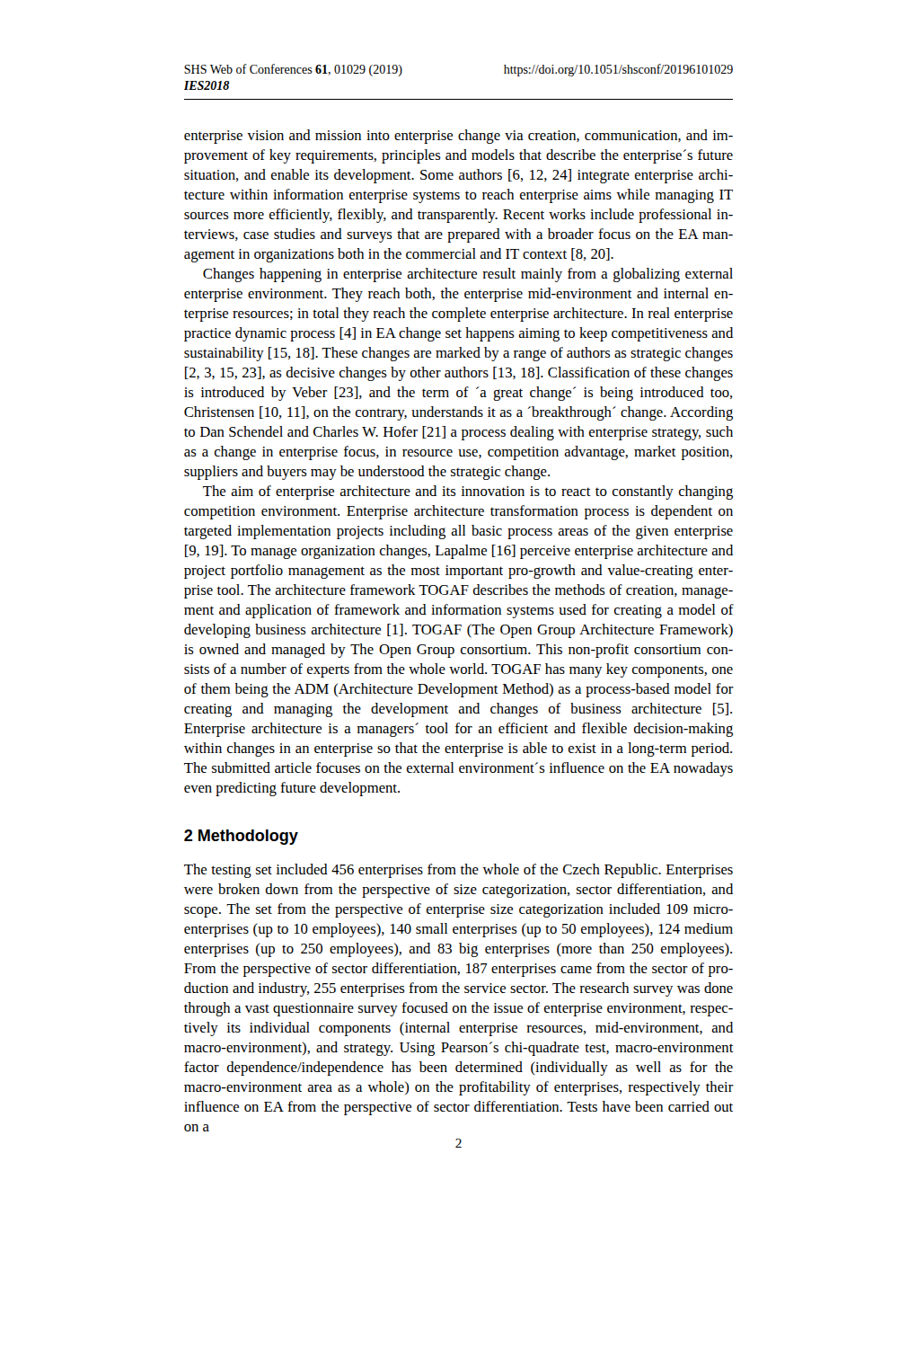SHS Web of Conferences 61, 01029 (2019) IES2018
https://doi.org/10.1051/shsconf/20196101029
enterprise vision and mission into enterprise change via creation, communication, and improvement of key requirements, principles and models that describe the enterprise´s future situation, and enable its development. Some authors [6, 12, 24] integrate enterprise architecture within information enterprise systems to reach enterprise aims while managing IT sources more efficiently, flexibly, and transparently. Recent works include professional interviews, case studies and surveys that are prepared with a broader focus on the EA management in organizations both in the commercial and IT context [8, 20].
Changes happening in enterprise architecture result mainly from a globalizing external enterprise environment. They reach both, the enterprise mid-environment and internal enterprise resources; in total they reach the complete enterprise architecture. In real enterprise practice dynamic process [4] in EA change set happens aiming to keep competitiveness and sustainability [15, 18]. These changes are marked by a range of authors as strategic changes [2, 3, 15, 23], as decisive changes by other authors [13, 18]. Classification of these changes is introduced by Veber [23], and the term of ´a great change´ is being introduced too, Christensen [10, 11], on the contrary, understands it as a ´breakthrough´ change. According to Dan Schendel and Charles W. Hofer [21] a process dealing with enterprise strategy, such as a change in enterprise focus, in resource use, competition advantage, market position, suppliers and buyers may be understood the strategic change.
The aim of enterprise architecture and its innovation is to react to constantly changing competition environment. Enterprise architecture transformation process is dependent on targeted implementation projects including all basic process areas of the given enterprise [9, 19]. To manage organization changes, Lapalme [16] perceive enterprise architecture and project portfolio management as the most important pro-growth and value-creating enterprise tool. The architecture framework TOGAF describes the methods of creation, management and application of framework and information systems used for creating a model of developing business architecture [1]. TOGAF (The Open Group Architecture Framework) is owned and managed by The Open Group consortium. This non-profit consortium consists of a number of experts from the whole world. TOGAF has many key components, one of them being the ADM (Architecture Development Method) as a process-based model for creating and managing the development and changes of business architecture [5]. Enterprise architecture is a managers´ tool for an efficient and flexible decision-making within changes in an enterprise so that the enterprise is able to exist in a long-term period. The submitted article focuses on the external environment´s influence on the EA nowadays even predicting future development.
2 Methodology
The testing set included 456 enterprises from the whole of the Czech Republic. Enterprises were broken down from the perspective of size categorization, sector differentiation, and scope. The set from the perspective of enterprise size categorization included 109 micro-enterprises (up to 10 employees), 140 small enterprises (up to 50 employees), 124 medium enterprises (up to 250 employees), and 83 big enterprises (more than 250 employees). From the perspective of sector differentiation, 187 enterprises came from the sector of production and industry, 255 enterprises from the service sector. The research survey was done through a vast questionnaire survey focused on the issue of enterprise environment, respectively its individual components (internal enterprise resources, mid-environment, and macro-environment), and strategy. Using Pearson´s chi-quadrate test, macro-environment factor dependence/independence has been determined (individually as well as for the macro-environment area as a whole) on the profitability of enterprises, respectively their influence on EA from the perspective of sector differentiation. Tests have been carried out on a
2